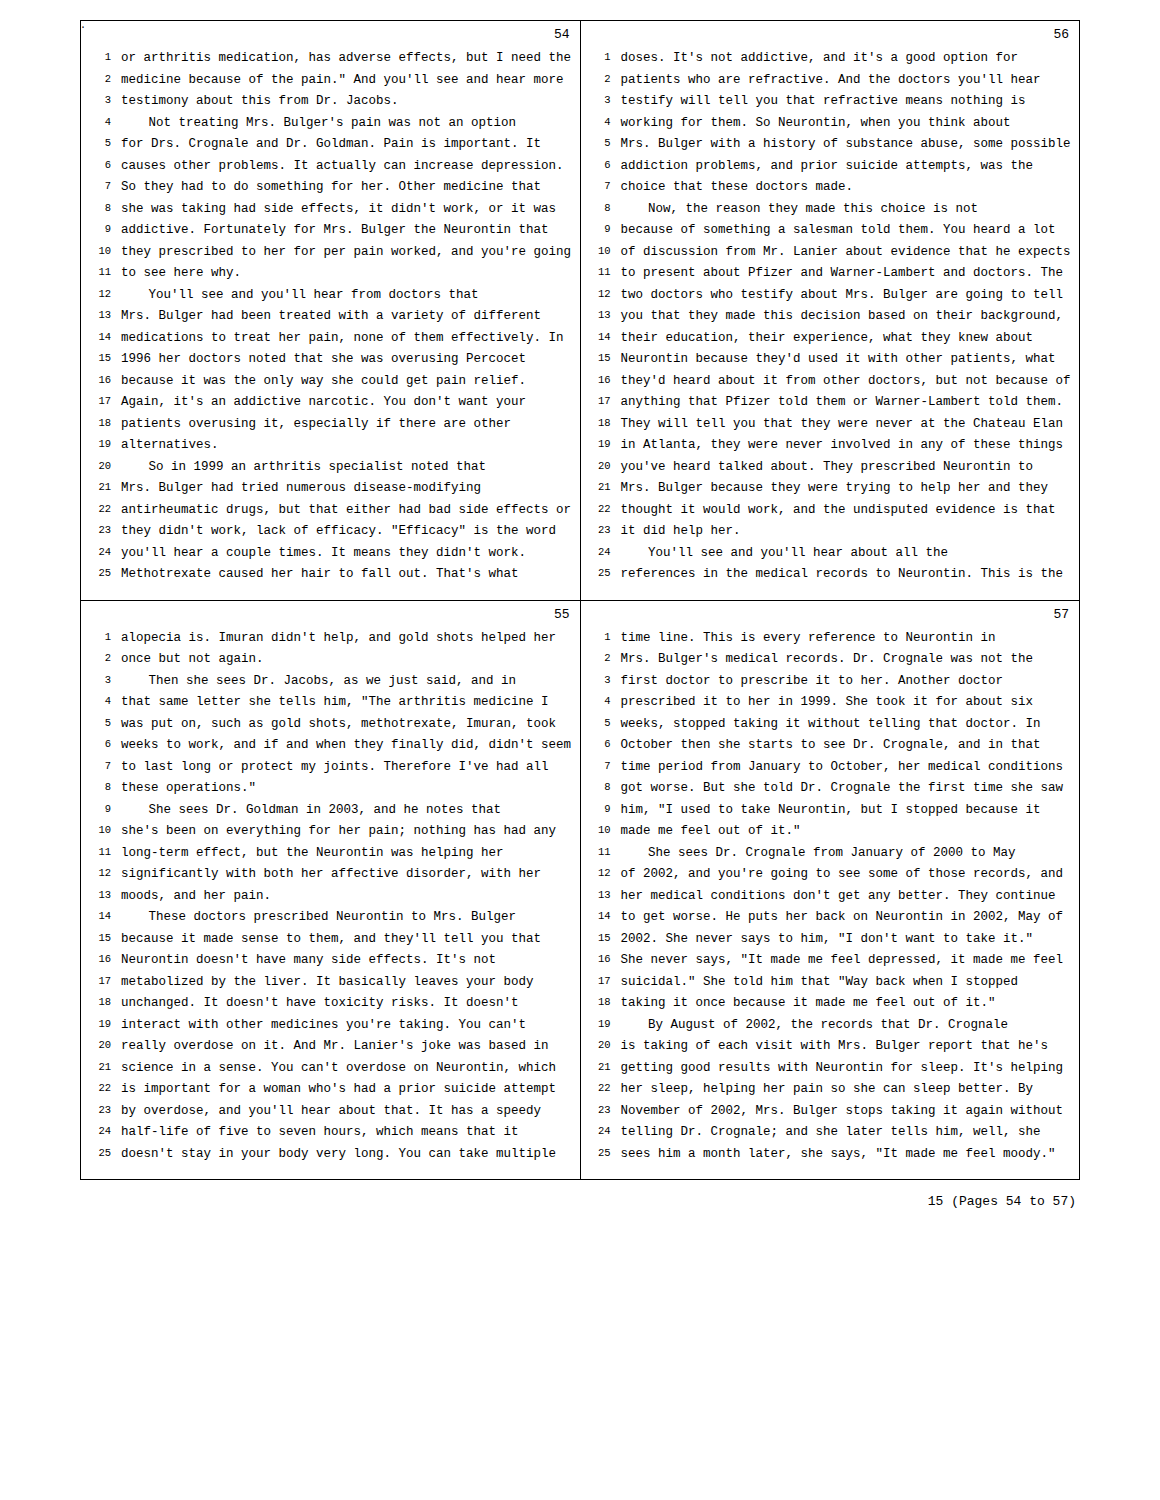.
| 54 or arthritis medication, has adverse effects, but I need the medicine because of the pain." And you'll see and hear more testimony about this from Dr. Jacobs. Not treating Mrs. Bulger's pain was not an option for Drs. Crognale and Dr. Goldman. Pain is important. It causes other problems. It actually can increase depression. So they had to do something for her. Other medicine that she was taking had side effects, it didn't work, or it was addictive. Fortunately for Mrs. Bulger the Neurontin that they prescribed to her for per pain worked, and you're going to see here why. You'll see and you'll hear from doctors that Mrs. Bulger had been treated with a variety of different medications to treat her pain, none of them effectively. In 1996 her doctors noted that she was overusing Percocet because it was the only way she could get pain relief. Again, it's an addictive narcotic. You don't want your patients overusing it, especially if there are other alternatives. So in 1999 an arthritis specialist noted that Mrs. Bulger had tried numerous disease-modifying antirheumatic drugs, but that either had bad side effects or they didn't work, lack of efficacy. "Efficacy" is the word you'll hear a couple times. It means they didn't work. Methotrexate caused her hair to fall out. That's what | 56 doses. It's not addictive, and it's a good option for patients who are refractive. And the doctors you'll hear testify will tell you that refractive means nothing is working for them. So Neurontin, when you think about Mrs. Bulger with a history of substance abuse, some possible addiction problems, and prior suicide attempts, was the choice that these doctors made. Now, the reason they made this choice is not because of something a salesman told them. You heard a lot of discussion from Mr. Lanier about evidence that he expects to present about Pfizer and Warner-Lambert and doctors. The two doctors who testify about Mrs. Bulger are going to tell you that they made this decision based on their background, their education, their experience, what they knew about Neurontin because they'd used it with other patients, what they'd heard about it from other doctors, but not because of anything that Pfizer told them or Warner-Lambert told them. They will tell you that they were never at the Chateau Elan in Atlanta, they were never involved in any of these things you've heard talked about. They prescribed Neurontin to Mrs. Bulger because they were trying to help her and they thought it would work, and the undisputed evidence is that it did help her. You'll see and you'll hear about all the references in the medical records to Neurontin. This is the |
| 55 alopecia is. Imuran didn't help, and gold shots helped her once but not again. Then she sees Dr. Jacobs, as we just said, and in that same letter she tells him, "The arthritis medicine I was put on, such as gold shots, methotrexate, Imuran, took weeks to work, and if and when they finally did, didn't seem to last long or protect my joints. Therefore I've had all these operations." She sees Dr. Goldman in 2003, and he notes that she's been on everything for her pain; nothing has had any long-term effect, but the Neurontin was helping her significantly with both her affective disorder, with her moods, and her pain. These doctors prescribed Neurontin to Mrs. Bulger because it made sense to them, and they'll tell you that Neurontin doesn't have many side effects. It's not metabolized by the liver. It basically leaves your body unchanged. It doesn't have toxicity risks. It doesn't interact with other medicines you're taking. You can't really overdose on it. And Mr. Lanier's joke was based in science in a sense. You can't overdose on Neurontin, which is important for a woman who's had a prior suicide attempt by overdose, and you'll hear about that. It has a speedy half-life of five to seven hours, which means that it doesn't stay in your body very long. You can take multiple | 57 time line. This is every reference to Neurontin in Mrs. Bulger's medical records. Dr. Crognale was not the first doctor to prescribe it to her. Another doctor prescribed it to her in 1999. She took it for about six weeks, stopped taking it without telling that doctor. In October then she starts to see Dr. Crognale, and in that time period from January to October, her medical conditions got worse. But she told Dr. Crognale the first time she saw him, "I used to take Neurontin, but I stopped because it made me feel out of it." She sees Dr. Crognale from January of 2000 to May of 2002, and you're going to see some of those records, and her medical conditions don't get any better. They continue to get worse. He puts her back on Neurontin in 2002, May of 2002. She never says to him, "I don't want to take it." She never says, "It made me feel depressed, it made me feel suicidal." She told him that "Way back when I stopped taking it once because it made me feel out of it." By August of 2002, the records that Dr. Crognale is taking of each visit with Mrs. Bulger report that he's getting good results with Neurontin for sleep. It's helping her sleep, helping her pain so she can sleep better. By November of 2002, Mrs. Bulger stops taking it again without telling Dr. Crognale; and she later tells him, well, she sees him a month later, she says, "It made me feel moody." |
15 (Pages 54 to 57)